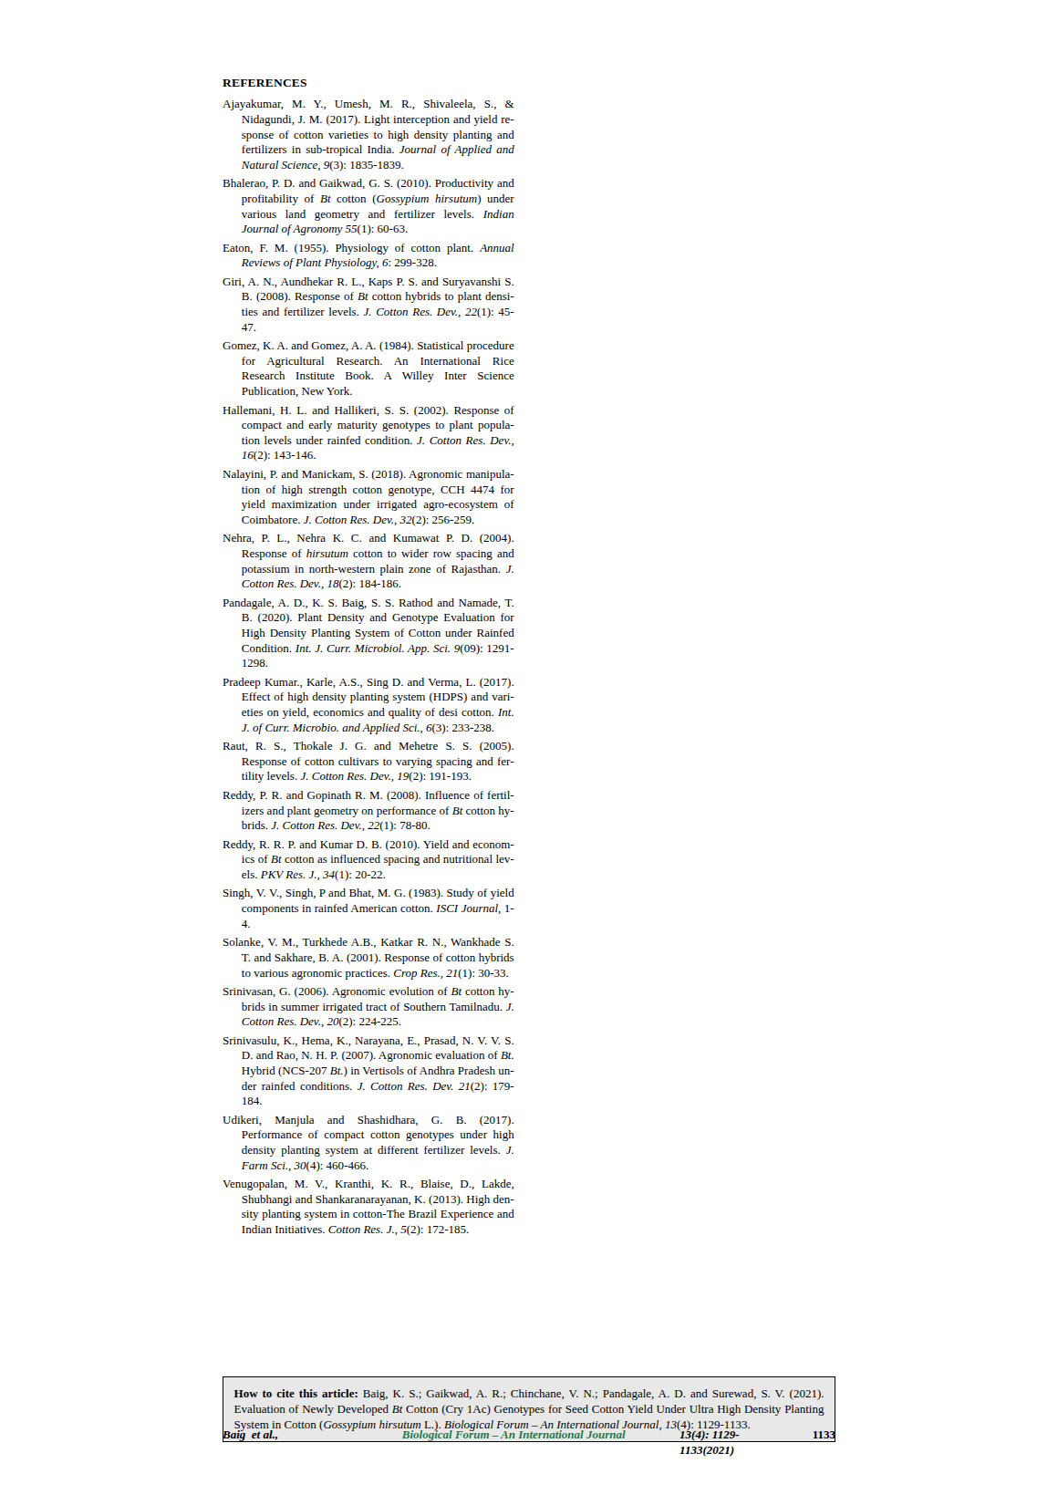REFERENCES
Ajayakumar, M. Y., Umesh, M. R., Shivaleela, S., & Nidagundi, J. M. (2017). Light interception and yield response of cotton varieties to high density planting and fertilizers in sub-tropical India. Journal of Applied and Natural Science, 9(3): 1835-1839.
Bhalerao, P. D. and Gaikwad, G. S. (2010). Productivity and profitability of Bt cotton (Gossypium hirsutum) under various land geometry and fertilizer levels. Indian Journal of Agronomy 55(1): 60-63.
Eaton, F. M. (1955). Physiology of cotton plant. Annual Reviews of Plant Physiology, 6: 299-328.
Giri, A. N., Aundhekar R. L., Kaps P. S. and Suryavanshi S. B. (2008). Response of Bt cotton hybrids to plant densities and fertilizer levels. J. Cotton Res. Dev., 22(1): 45-47.
Gomez, K. A. and Gomez, A. A. (1984). Statistical procedure for Agricultural Research. An International Rice Research Institute Book. A Willey Inter Science Publication, New York.
Hallemani, H. L. and Hallikeri, S. S. (2002). Response of compact and early maturity genotypes to plant population levels under rainfed condition. J. Cotton Res. Dev., 16(2): 143-146.
Nalayini, P. and Manickam, S. (2018). Agronomic manipulation of high strength cotton genotype, CCH 4474 for yield maximization under irrigated agro-ecosystem of Coimbatore. J. Cotton Res. Dev., 32(2): 256-259.
Nehra, P. L., Nehra K. C. and Kumawat P. D. (2004). Response of hirsutum cotton to wider row spacing and potassium in north-western plain zone of Rajasthan. J. Cotton Res. Dev., 18(2): 184-186.
Pandagale, A. D., K. S. Baig, S. S. Rathod and Namade, T. B. (2020). Plant Density and Genotype Evaluation for High Density Planting System of Cotton under Rainfed Condition. Int. J. Curr. Microbiol. App. Sci. 9(09): 1291-1298.
Pradeep Kumar., Karle, A.S., Sing D. and Verma, L. (2017). Effect of high density planting system (HDPS) and varieties on yield, economics and quality of desi cotton. Int. J. of Curr. Microbio. and Applied Sci., 6(3): 233-238.
Raut, R. S., Thokale J. G. and Mehetre S. S. (2005). Response of cotton cultivars to varying spacing and fertility levels. J. Cotton Res. Dev., 19(2): 191-193.
Reddy, P. R. and Gopinath R. M. (2008). Influence of fertilizers and plant geometry on performance of Bt cotton hybrids. J. Cotton Res. Dev., 22(1): 78-80.
Reddy, R. R. P. and Kumar D. B. (2010). Yield and economics of Bt cotton as influenced spacing and nutritional levels. PKV Res. J., 34(1): 20-22.
Singh, V. V., Singh, P and Bhat, M. G. (1983). Study of yield components in rainfed American cotton. ISCI Journal, 1-4.
Solanke, V. M., Turkhede A.B., Katkar R. N., Wankhade S. T. and Sakhare, B. A. (2001). Response of cotton hybrids to various agronomic practices. Crop Res., 21(1): 30-33.
Srinivasan, G. (2006). Agronomic evolution of Bt cotton hybrids in summer irrigated tract of Southern Tamilnadu. J. Cotton Res. Dev., 20(2): 224-225.
Srinivasulu, K., Hema, K., Narayana, E., Prasad, N. V. V. S. D. and Rao, N. H. P. (2007). Agronomic evaluation of Bt. Hybrid (NCS-207 Bt.) in Vertisols of Andhra Pradesh under rainfed conditions. J. Cotton Res. Dev. 21(2): 179-184.
Udikeri, Manjula and Shashidhara, G. B. (2017). Performance of compact cotton genotypes under high density planting system at different fertilizer levels. J. Farm Sci., 30(4): 460-466.
Venugopalan, M. V., Kranthi, K. R., Blaise, D., Lakde, Shubhangi and Shankaranarayanan, K. (2013). High density planting system in cotton-The Brazil Experience and Indian Initiatives. Cotton Res. J., 5(2): 172-185.
How to cite this article: Baig, K. S.; Gaikwad, A. R.; Chinchane, V. N.; Pandagale, A. D. and Surewad, S. V. (2021). Evaluation of Newly Developed Bt Cotton (Cry 1Ac) Genotypes for Seed Cotton Yield Under Ultra High Density Planting System in Cotton (Gossypium hirsutum L.). Biological Forum – An International Journal, 13(4): 1129-1133.
Baig et al., Biological Forum – An International Journal 13(4): 1129-1133(2021) 1133